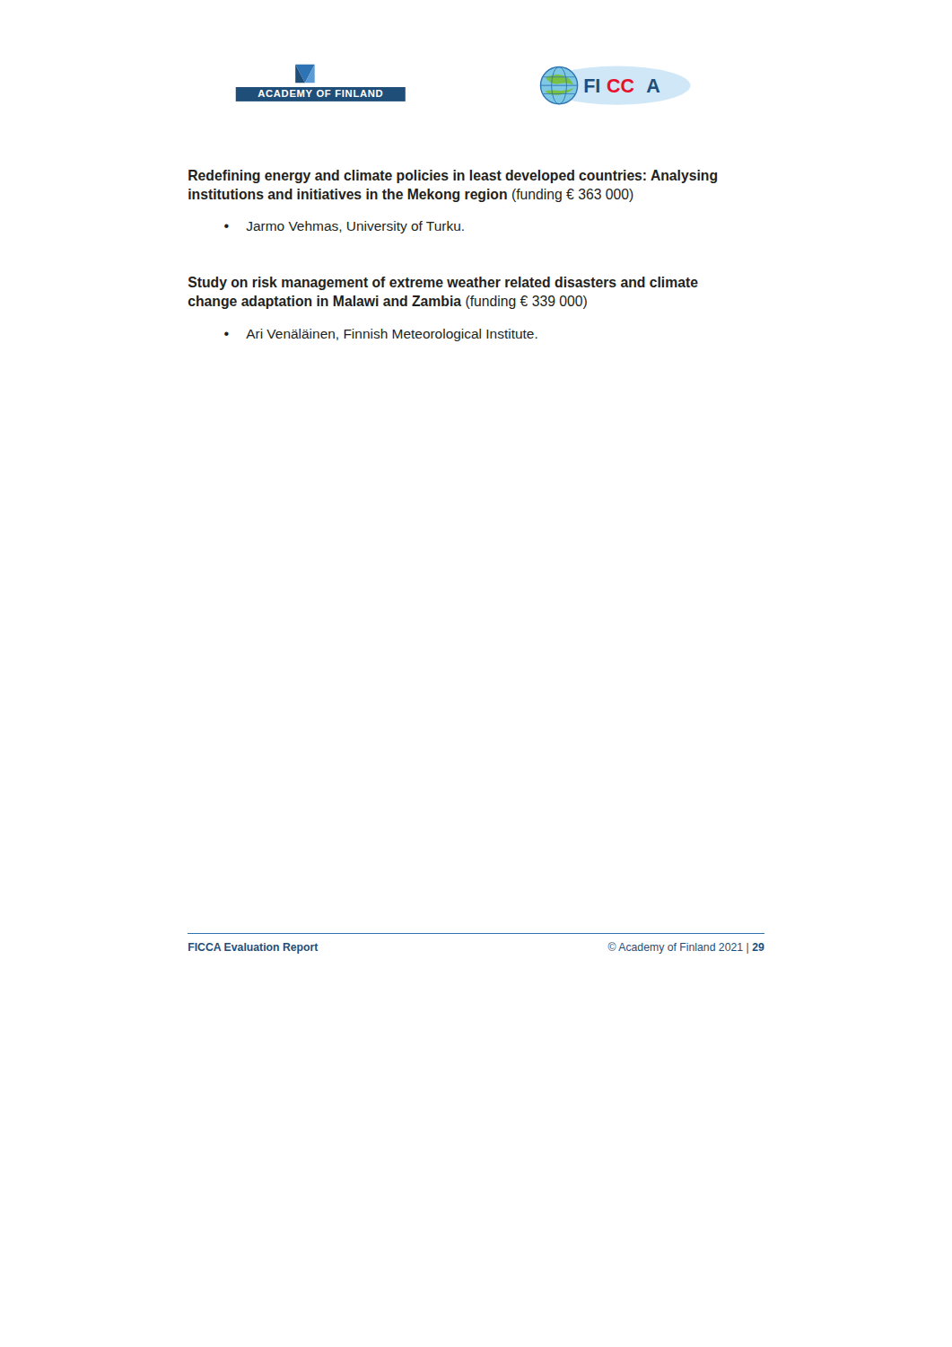ACADEMY OF FINLAND
FI CC A
Redefining energy and climate policies in least developed countries: Analysing institutions and initiatives in the Mekong region (funding € 363 000)
Jarmo Vehmas, University of Turku.
Study on risk management of extreme weather related disasters and climate change adaptation in Malawi and Zambia (funding € 339 000)
Ari Venäläinen, Finnish Meteorological Institute.
FICCA Evaluation Report
© Academy of Finland 2021 | 29